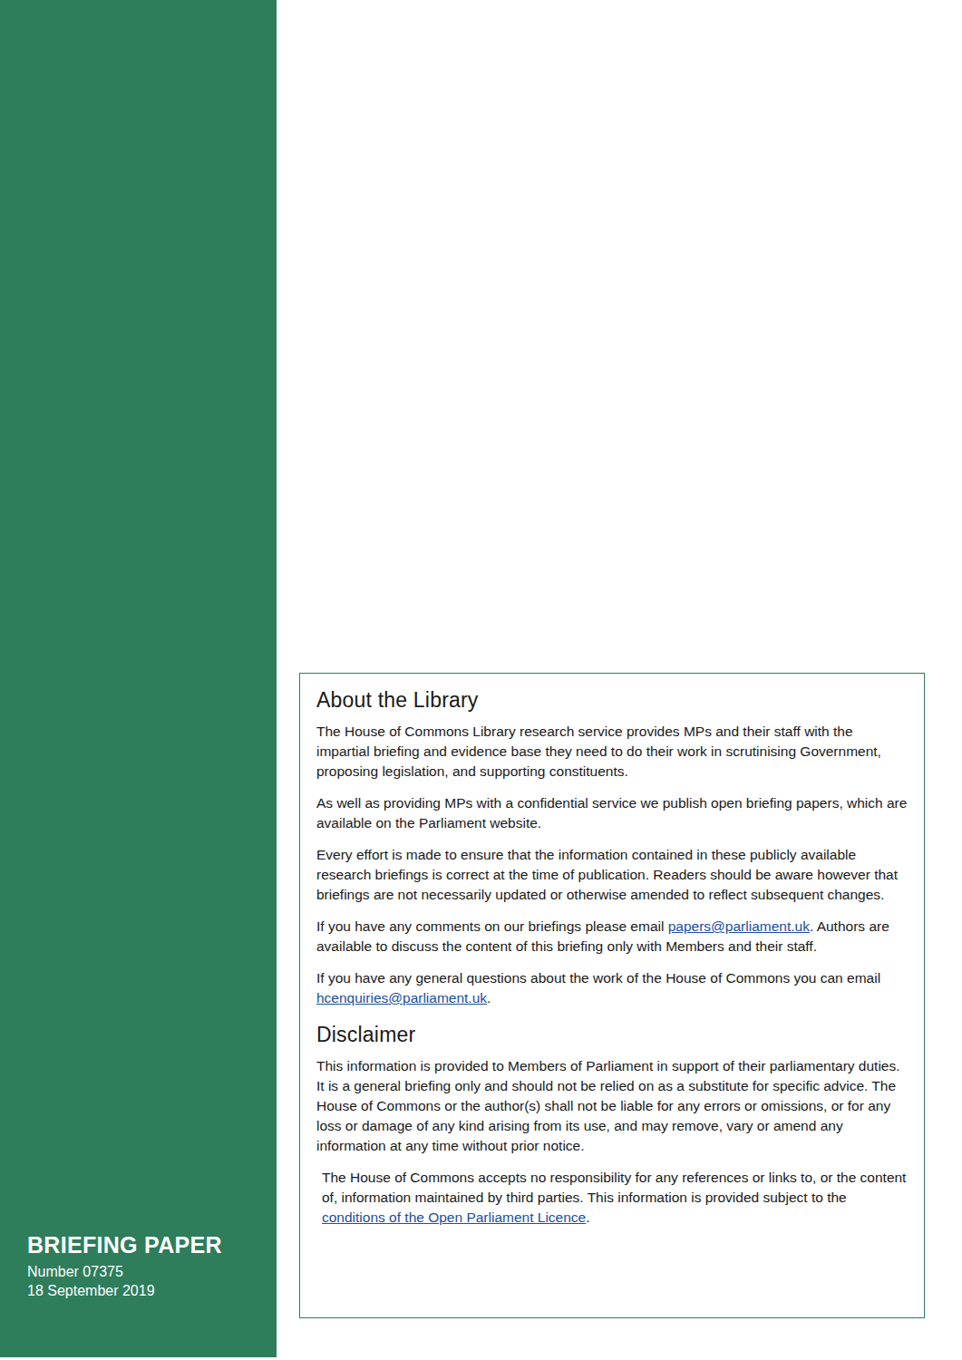About the Library
The House of Commons Library research service provides MPs and their staff with the impartial briefing and evidence base they need to do their work in scrutinising Government, proposing legislation, and supporting constituents.
As well as providing MPs with a confidential service we publish open briefing papers, which are available on the Parliament website.
Every effort is made to ensure that the information contained in these publicly available research briefings is correct at the time of publication. Readers should be aware however that briefings are not necessarily updated or otherwise amended to reflect subsequent changes.
If you have any comments on our briefings please email papers@parliament.uk. Authors are available to discuss the content of this briefing only with Members and their staff.
If you have any general questions about the work of the House of Commons you can email hcenquiries@parliament.uk.
Disclaimer
This information is provided to Members of Parliament in support of their parliamentary duties. It is a general briefing only and should not be relied on as a substitute for specific advice. The House of Commons or the author(s) shall not be liable for any errors or omissions, or for any loss or damage of any kind arising from its use, and may remove, vary or amend any information at any time without prior notice.
The House of Commons accepts no responsibility for any references or links to, or the content of, information maintained by third parties. This information is provided subject to the conditions of the Open Parliament Licence.
BRIEFING PAPER
Number 07375
18 September 2019